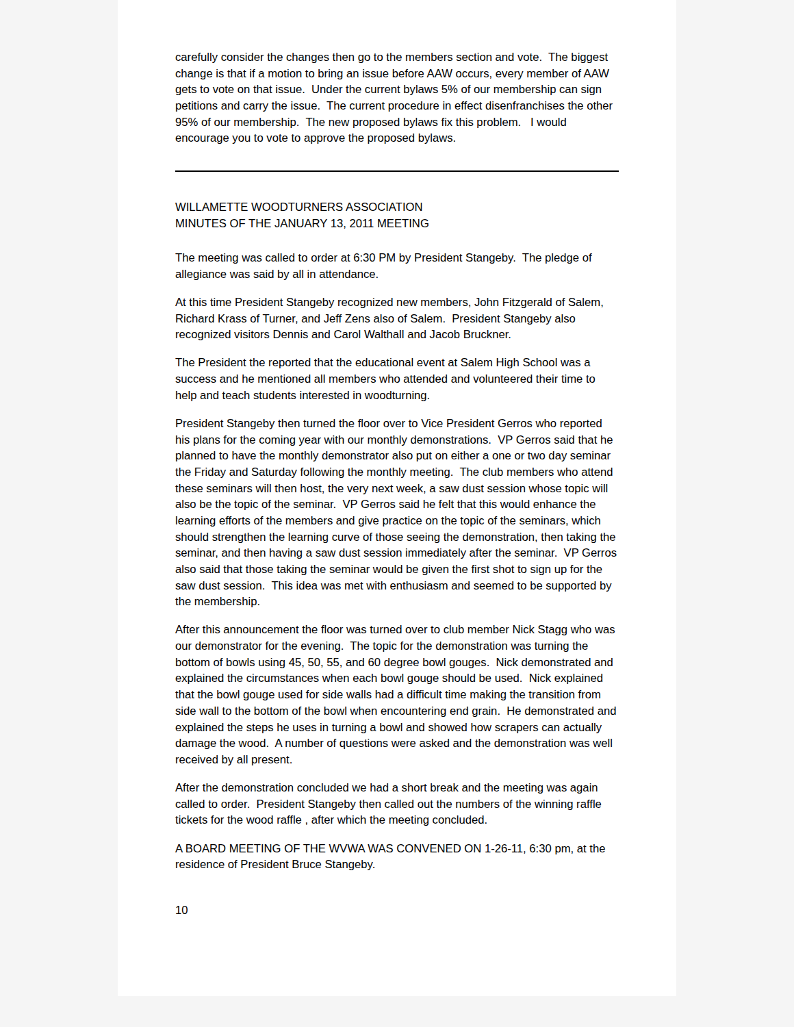carefully consider the changes then go to the members section and vote. The biggest change is that if a motion to bring an issue before AAW occurs, every member of AAW gets to vote on that issue. Under the current bylaws 5% of our membership can sign petitions and carry the issue. The current procedure in effect disenfranchises the other 95% of our membership. The new proposed bylaws fix this problem. I would encourage you to vote to approve the proposed bylaws.
WILLAMETTE WOODTURNERS ASSOCIATION
MINUTES OF THE JANUARY 13, 2011 MEETING
The meeting was called to order at 6:30 PM by President Stangeby. The pledge of allegiance was said by all in attendance.
At this time President Stangeby recognized new members, John Fitzgerald of Salem, Richard Krass of Turner, and Jeff Zens also of Salem. President Stangeby also recognized visitors Dennis and Carol Walthall and Jacob Bruckner.
The President the reported that the educational event at Salem High School was a success and he mentioned all members who attended and volunteered their time to help and teach students interested in woodturning.
President Stangeby then turned the floor over to Vice President Gerros who reported his plans for the coming year with our monthly demonstrations. VP Gerros said that he planned to have the monthly demonstrator also put on either a one or two day seminar the Friday and Saturday following the monthly meeting. The club members who attend these seminars will then host, the very next week, a saw dust session whose topic will also be the topic of the seminar. VP Gerros said he felt that this would enhance the learning efforts of the members and give practice on the topic of the seminars, which should strengthen the learning curve of those seeing the demonstration, then taking the seminar, and then having a saw dust session immediately after the seminar. VP Gerros also said that those taking the seminar would be given the first shot to sign up for the saw dust session. This idea was met with enthusiasm and seemed to be supported by the membership.
After this announcement the floor was turned over to club member Nick Stagg who was our demonstrator for the evening. The topic for the demonstration was turning the bottom of bowls using 45, 50, 55, and 60 degree bowl gouges. Nick demonstrated and explained the circumstances when each bowl gouge should be used. Nick explained that the bowl gouge used for side walls had a difficult time making the transition from side wall to the bottom of the bowl when encountering end grain. He demonstrated and explained the steps he uses in turning a bowl and showed how scrapers can actually damage the wood. A number of questions were asked and the demonstration was well received by all present.
After the demonstration concluded we had a short break and the meeting was again called to order. President Stangeby then called out the numbers of the winning raffle tickets for the wood raffle , after which the meeting concluded.
A BOARD MEETING OF THE WVWA WAS CONVENED ON 1-26-11, 6:30 pm, at the residence of President Bruce Stangeby.
10